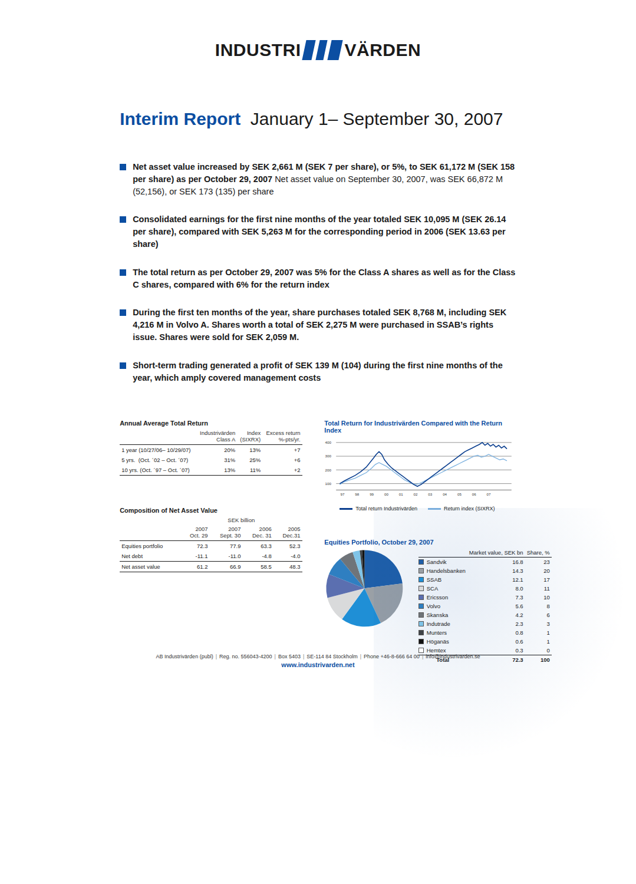INDUSTRI VÄRDEN
Interim Report January 1– September 30, 2007
Net asset value increased by SEK 2,661 M (SEK 7 per share), or 5%, to SEK 61,172 M (SEK 158 per share) as per October 29, 2007 Net asset value on September 30, 2007, was SEK 66,872 M (52,156), or SEK 173 (135) per share
Consolidated earnings for the first nine months of the year totaled SEK 10,095 M (SEK 26.14 per share), compared with SEK 5,263 M for the corresponding period in 2006 (SEK 13.63 per share)
The total return as per October 29, 2007 was 5% for the Class A shares as well as for the Class C shares, compared with 6% for the return index
During the first ten months of the year, share purchases totaled SEK 8,768 M, including SEK 4,216 M in Volvo A. Shares worth a total of SEK 2,275 M were purchased in SSAB’s rights issue. Shares were sold for SEK 2,059 M.
Short-term trading generated a profit of SEK 139 M (104) during the first nine months of the year, which amply covered management costs
Annual Average Total Return
| | Industrivärden Class A | Index (SIXRX) | Excess return %-pts/yr. |
| --- | --- | --- | --- |
| 1 year (10/27/06– 10/29/07) | 20% | 13% | +7 |
| 5 yrs. (Oct. ´02 – Oct. ´07) | 31% | 25% | +6 |
| 10 yrs. (Oct. ´97 – Oct. ´07) | 13% | 11% | +2 |
Composition of Net Asset Value
| | SEK billion |
| --- | --- |
| | 2007 Oct. 29 | 2007 Sept. 30 | 2006 Dec. 31 | 2005 Dec.31 |
| Equities portfolio | 72.3 | 77.9 | 63.3 | 52.3 |
| Net debt | -11.1 | -11.0 | -4.8 | -4.0 |
| Net asset value | 61.2 | 66.9 | 58.5 | 48.3 |
Total Return for Industrivärden Compared with the Return Index
400 300 200 100 97 98 99 00 01 02 03 04 05 06 07
Total return Industrivärden Return index (SIXRX)
Equities Portfolio, October 29, 2007
Pie slices: start at 12 o'clock, clockwise. Sandvik 23%, Handelsbanken 20%, SSAB 17%, SCA 11%, Ericsson 10%, Volvo 8%, Skanska 6%, Indutrade 3%, Munters 1%, Höganäs 1%, Hemtex 0%
| | Market value, SEK bn | Share, % |
| --- | --- | --- |
| Sandvik | 16.8 | 23 |
| Handelsbanken | 14.3 | 20 |
| SSAB | 12.1 | 17 |
| SCA | 8.0 | 11 |
| Ericsson | 7.3 | 10 |
| Volvo | 5.6 | 8 |
| Skanska | 4.2 | 6 |
| Indutrade | 2.3 | 3 |
| Munters | 0.8 | 1 |
| Höganäs | 0.6 | 1 |
| Hemtex | 0.3 | 0 |
| Total | 72.3 | 100 |
AB Industrivärden (publ)|Reg. no. 556043-4200|Box 5403|SE-114 84 Stockholm|Phone +46-8-666 64 00|info@industrivarden.se
www.industrivarden.net